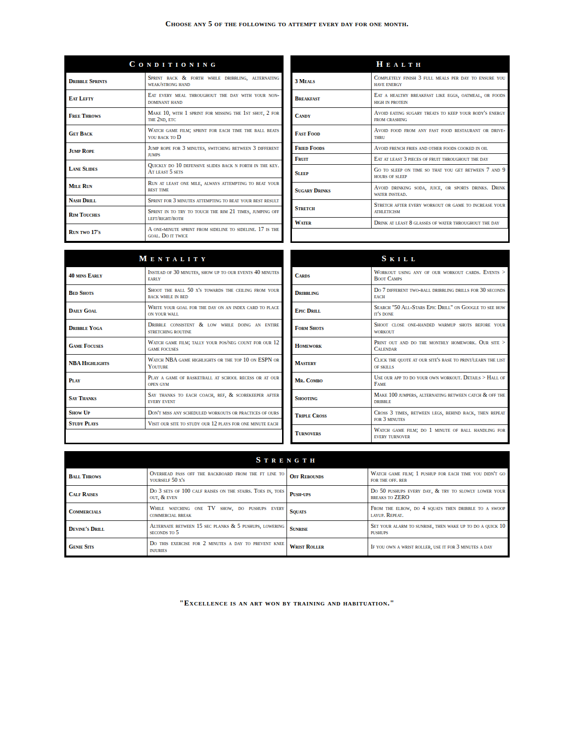Choose any 5 of the following to attempt every day for one month.
Conditioning
| Dribble Sprints | Sprint back & forth while dribbling, alternating weak/strong hand |
| Eat Lefty | Eat every meal throughout the day with your non-dominant hand |
| Free Throws | Make 10, with 1 sprint for missing the 1st shot, 2 for the 2nd, etc |
| Get Back | Watch game film; sprint for each time the ball beats you back to D |
| Jump Rope | Jump rope for 3 minutes, switching between 3 different jumps |
| Lane Slides | Quickly do 10 defensive slides back n forth in the key. At least 5 sets |
| Mile Run | Run at least one mile, always attempting to beat your best time |
| Nash Drill | Sprint for 3 minutes attempting to beat your best result |
| Rim Touches | Sprint in to try to touch the rim 21 times, jumping off left/right/both |
| Run two 17's | A one-minute sprint from sideline to sideline. 17 is the goal. Do it twice |
Health
| 3 Meals | Completely finish 3 full meals per day to ensure you have energy |
| Breakfast | Eat a healthy breakfast like eggs, oatmeal, or foods high in protein |
| Candy | Avoid eating sugary treats to keep your body's energy from crashing |
| Fast Food | Avoid food from any fast food restaurant or drive-thru |
| Fried Foods | Avoid french fries and other foods cooked in oil |
| Fruit | Eat at least 3 pieces of fruit throughout the day |
| Sleep | Go to sleep on time so that you get between 7 and 9 hours of sleep |
| Sugary Drinks | Avoid drinking soda, juice, or sports drinks. Drink water instead. |
| Stretch | Stretch after every workout or game to increase your athleticism |
| Water | Drink at least 8 glasses of water throughout the day |
Mentality
| 40 mins Early | Instead of 30 minutes, show up to our events 40 minutes early |
| Bed Shots | Shoot the ball 50 x's towards the ceiling from your back while in bed |
| Daily Goal | Write your goal for the day on an index card to place on your wall |
| Dribble Yoga | Dribble consistent & low while doing an entire stretching routine |
| Game Focuses | Watch game film; tally your pos/neg count for our 12 game focuses |
| NBA Highlights | Watch NBA game highlights or the top 10 on ESPN or Youtube |
| Play | Play a game of basketball at school recess or at our open gym |
| Say Thanks | Say thanks to each coach, ref, & scorekeeper after every event |
| Show Up | Don't miss any scheduled workouts or practices of ours |
| Study Plays | Visit our site to study our 12 plays for one minute each |
Skill
| Cards | Workout using any of our workout cards. Events > Boot Camps |
| Dribbling | Do 7 different two-ball dribbling drills for 30 seconds each |
| Epic Drill | Search "50 All-Stars Epic Drill" on Google to see how it's done |
| Form Shots | Shoot close one-handed warmup shots before your workout |
| Homework | Print out and do the monthly homework. Our site > Calendar |
| Mastery | Click the quote at our site's base to print/learn the list of skills |
| Mr. Combo | Use our app to do your own workout. Details > Hall of Fame |
| Shooting | Make 100 jumpers, alternating between catch & off the dribble |
| Triple Cross | Cross 3 times, between legs, behind back, then repeat for 3 minutes |
| Turnovers | Watch game film; do 1 minute of ball handling for every turnover |
Strength
| Ball Throws | Overhead pass off the backboard from the ft line to yourself 50 x's | Off Rebounds | Watch game film; 1 pushup for each time you didn't go for the off. reb |
| Calf Raises | Do 3 sets of 100 calf raises on the stairs. Toes in, toes out, & even | Push-ups | Do 50 pushups every day, & try to slowly lower your breaks to ZERO |
| Commercials | While watching one TV show, do pushups every commercial break | Squats | From the elbow, do 4 squats then dribble to a swoop layup. Repeat. |
| Devine's Drill | Alternate between 15 sec planks & 5 pushups, lowering seconds to 5 | Sunrise | Set your alarm to sunrise, then wake up to do a quick 10 pushups |
| Genie Sits | Do this exercise for 2 minutes a day to prevent knee injuries | Wrist Roller | If you own a wrist roller, use it for 3 minutes a day |
"Excellence is an art won by training and habituation."